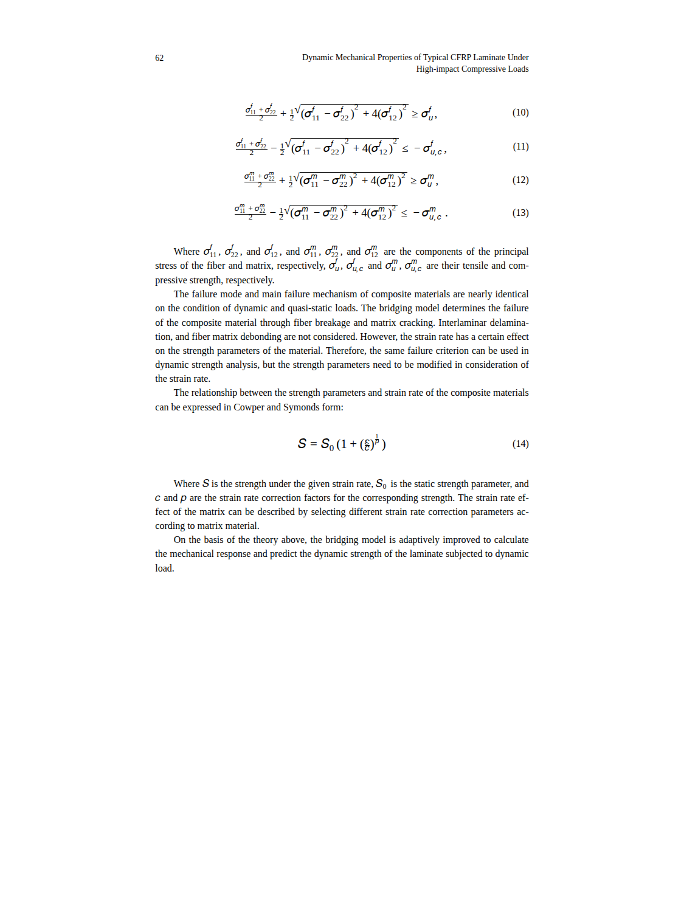62
Dynamic Mechanical Properties of Typical CFRP Laminate Under
High-impact Compressive Loads
σ11f + σ22f 2 + 12 ( σ11f − σ22f ) 2 + 4 ( σ12f ) 2 ≥ σuf ,
(10)
σ11f + σ22f 2 − 12 ( σ11f − σ22f ) 2 + 4 ( σ12f ) 2 ≤ − σu,cf ,
(11)
σ11m + σ22m 2 + 12 ( σ11m − σ22m ) 2 + 4 ( σ12m ) 2 ≥ σum ,
(12)
σ11m + σ22m 2 − 12 ( σ11m − σ22m ) 2 + 4 ( σ12m ) 2 ≤ − σu,cm .
(13)
Where σ11f, σ22f, and σ12f, and σ11m, σ22m, and σ12m are the components of the principal stress of the fiber and matrix, respectively, σuf, σu,cf and σum, σu,cm are their tensile and compressive strength, respectively.
The failure mode and main failure mechanism of composite materials are nearly identical on the condition of dynamic and quasi-static loads. The bridging model determines the failure of the composite material through fiber breakage and matrix cracking. Interlaminar delamination, and fiber matrix debonding are not considered. However, the strain rate has a certain effect on the strength parameters of the material. Therefore, the same failure criterion can be used in dynamic strength analysis, but the strength parameters need to be modified in consideration of the strain rate.
The relationship between the strength parameters and strain rate of the composite materials can be expressed in Cowper and Symonds form:
S = S0 ( 1 + ( ε̇ c ) 1p )
(14)
Where S is the strength under the given strain rate, S0 is the static strength parameter, and c and p are the strain rate correction factors for the corresponding strength. The strain rate effect of the matrix can be described by selecting different strain rate correction parameters according to matrix material.
On the basis of the theory above, the bridging model is adaptively improved to calculate the mechanical response and predict the dynamic strength of the laminate subjected to dynamic load.